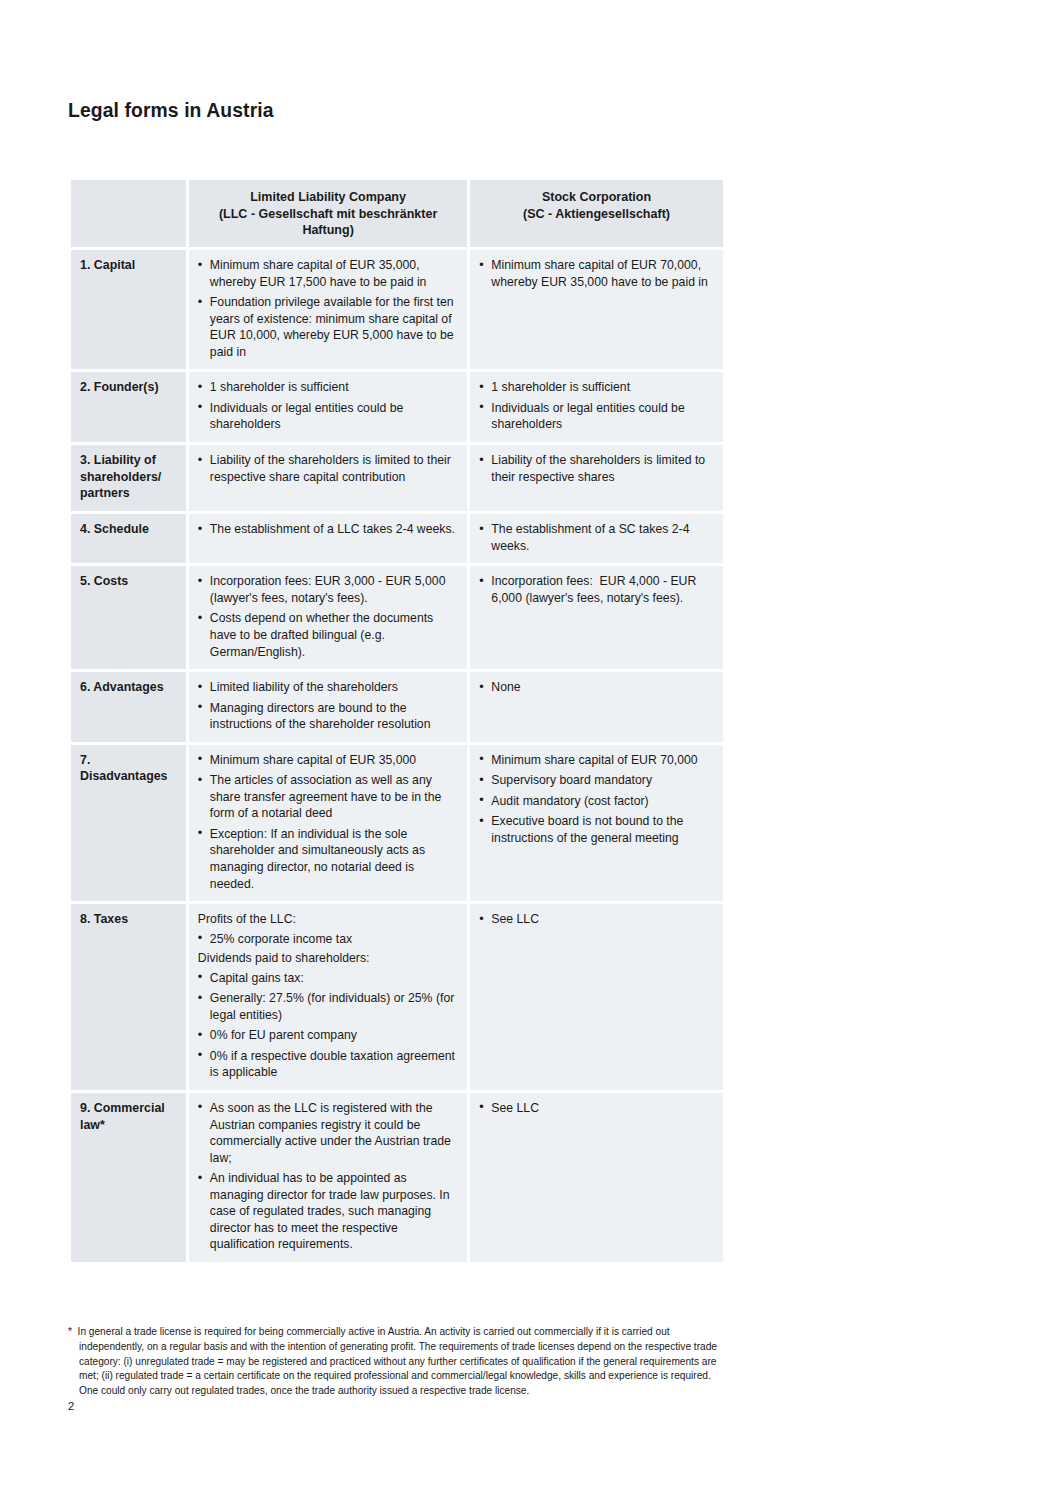Legal forms in Austria
| | Limited Liability Company (LLC - Gesellschaft mit beschränkter Haftung) | Stock Corporation (SC - Aktiengesellschaft) |
| --- | --- | --- |
| 1. Capital | Minimum share capital of EUR 35,000, whereby EUR 17,500 have to be paid in Foundation privilege available for the first ten years of existence: minimum share capital of EUR 10,000, whereby EUR 5,000 have to be paid in | Minimum share capital of EUR 70,000, whereby EUR 35,000 have to be paid in |
| 2. Founder(s) | 1 shareholder is sufficient Individuals or legal entities could be shareholders | 1 shareholder is sufficient Individuals or legal entities could be shareholders |
| 3. Liability of shareholders/ partners | Liability of the shareholders is limited to their respective share capital contribution | Liability of the shareholders is limited to their respective shares |
| 4. Schedule | The establishment of a LLC takes 2-4 weeks. | The establishment of a SC takes 2-4 weeks. |
| 5. Costs | Incorporation fees: EUR 3,000 - EUR 5,000 (lawyer's fees, notary's fees). Costs depend on whether the documents have to be drafted bilingual (e.g. German/English). | Incorporation fees: EUR 4,000 - EUR 6,000 (lawyer's fees, notary's fees). |
| 6. Advantages | Limited liability of the shareholders Managing directors are bound to the instructions of the shareholder resolution | None |
| 7. Disadvantages | Minimum share capital of EUR 35,000 The articles of association as well as any share transfer agreement have to be in the form of a notarial deed Exception: If an individual is the sole shareholder and simultaneously acts as managing director, no notarial deed is needed. | Minimum share capital of EUR 70,000 Supervisory board mandatory Audit mandatory (cost factor) Executive board is not bound to the instructions of the general meeting |
| 8. Taxes | Profits of the LLC: 25% corporate income tax Dividends paid to shareholders: Capital gains tax: Generally: 27.5% (for individuals) or 25% (for legal entities) 0% for EU parent company 0% if a respective double taxation agreement is applicable | See LLC |
| 9. Commercial law* | As soon as the LLC is registered with the Austrian companies registry it could be commercially active under the Austrian trade law; An individual has to be appointed as managing director for trade law purposes. In case of regulated trades, such managing director has to meet the respective qualification requirements. | See LLC |
* In general a trade license is required for being commercially active in Austria. An activity is carried out commercially if it is carried out independently, on a regular basis and with the intention of generating profit. The requirements of trade licenses depend on the respective trade category: (i) unregulated trade = may be registered and practiced without any further certificates of qualification if the general requirements are met; (ii) regulated trade = a certain certificate on the required professional and commercial/legal knowledge, skills and experience is required. One could only carry out regulated trades, once the trade authority issued a respective trade license.
2